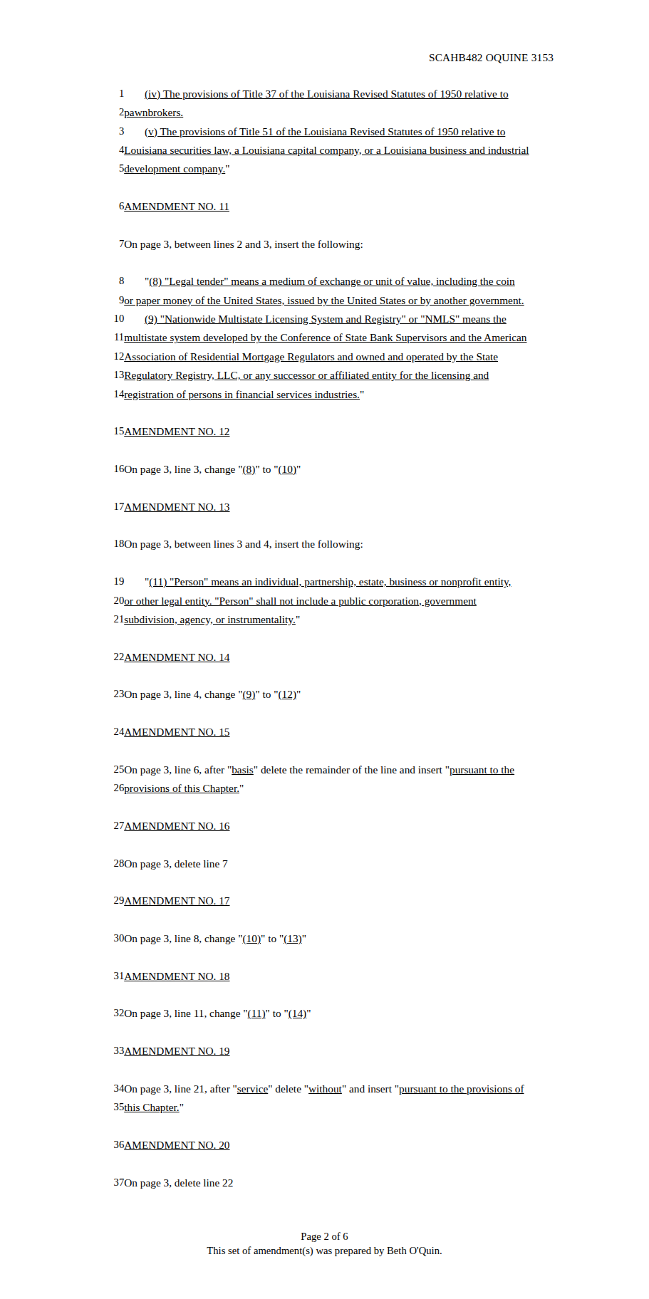SCAHB482 OQUINE 3153
| 1 | (iv) The provisions of Title 37 of the Louisiana Revised Statutes of 1950 relative to |
| 2 | pawnbrokers. |
| 3 | (v) The provisions of Title 51 of the Louisiana Revised Statutes of 1950 relative to |
| 4 | Louisiana securities law, a Louisiana capital company, or a Louisiana business and industrial |
| 5 | development company. " |
| 6 | AMENDMENT NO. 11 |
| 7 | On page 3, between lines 2 and 3, insert the following: |
| 8 | " (8) "Legal tender" means a medium of exchange or unit of value, including the coin |
| 9 | or paper money of the United States, issued by the United States or by another government. |
| 10 | (9) "Nationwide Multistate Licensing System and Registry" or "NMLS" means the |
| 11 | multistate system developed by the Conference of State Bank Supervisors and the American |
| 12 | Association of Residential Mortgage Regulators and owned and operated by the State |
| 13 | Regulatory Registry, LLC, or any successor or affiliated entity for the licensing and |
| 14 | registration of persons in financial services industries. " |
| 15 | AMENDMENT NO. 12 |
| 16 | On page 3, line 3, change " (8) " to " (10) " |
| 17 | AMENDMENT NO. 13 |
| 18 | On page 3, between lines 3 and 4, insert the following: |
| 19 | " (11) "Person" means an individual, partnership, estate, business or nonprofit entity, |
| 20 | or other legal entity. "Person" shall not include a public corporation, government |
| 21 | subdivision, agency, or instrumentality. " |
| 22 | AMENDMENT NO. 14 |
| 23 | On page 3, line 4, change " (9) " to " (12) " |
| 24 | AMENDMENT NO. 15 |
| 25 | On page 3, line 6, after " basis " delete the remainder of the line and insert " pursuant to the |
| 26 | provisions of this Chapter. " |
| 27 | AMENDMENT NO. 16 |
| 28 | On page 3, delete line 7 |
| 29 | AMENDMENT NO. 17 |
| 30 | On page 3, line 8, change " (10) " to " (13) " |
| 31 | AMENDMENT NO. 18 |
| 32 | On page 3, line 11, change " (11) " to " (14) " |
| 33 | AMENDMENT NO. 19 |
| 34 | On page 3, line 21, after " service " delete " without " and insert " pursuant to the provisions of |
| 35 | this Chapter. " |
| 36 | AMENDMENT NO. 20 |
| 37 | On page 3, delete line 22 |
Page 2 of 6
This set of amendment(s) was prepared by Beth O'Quin.